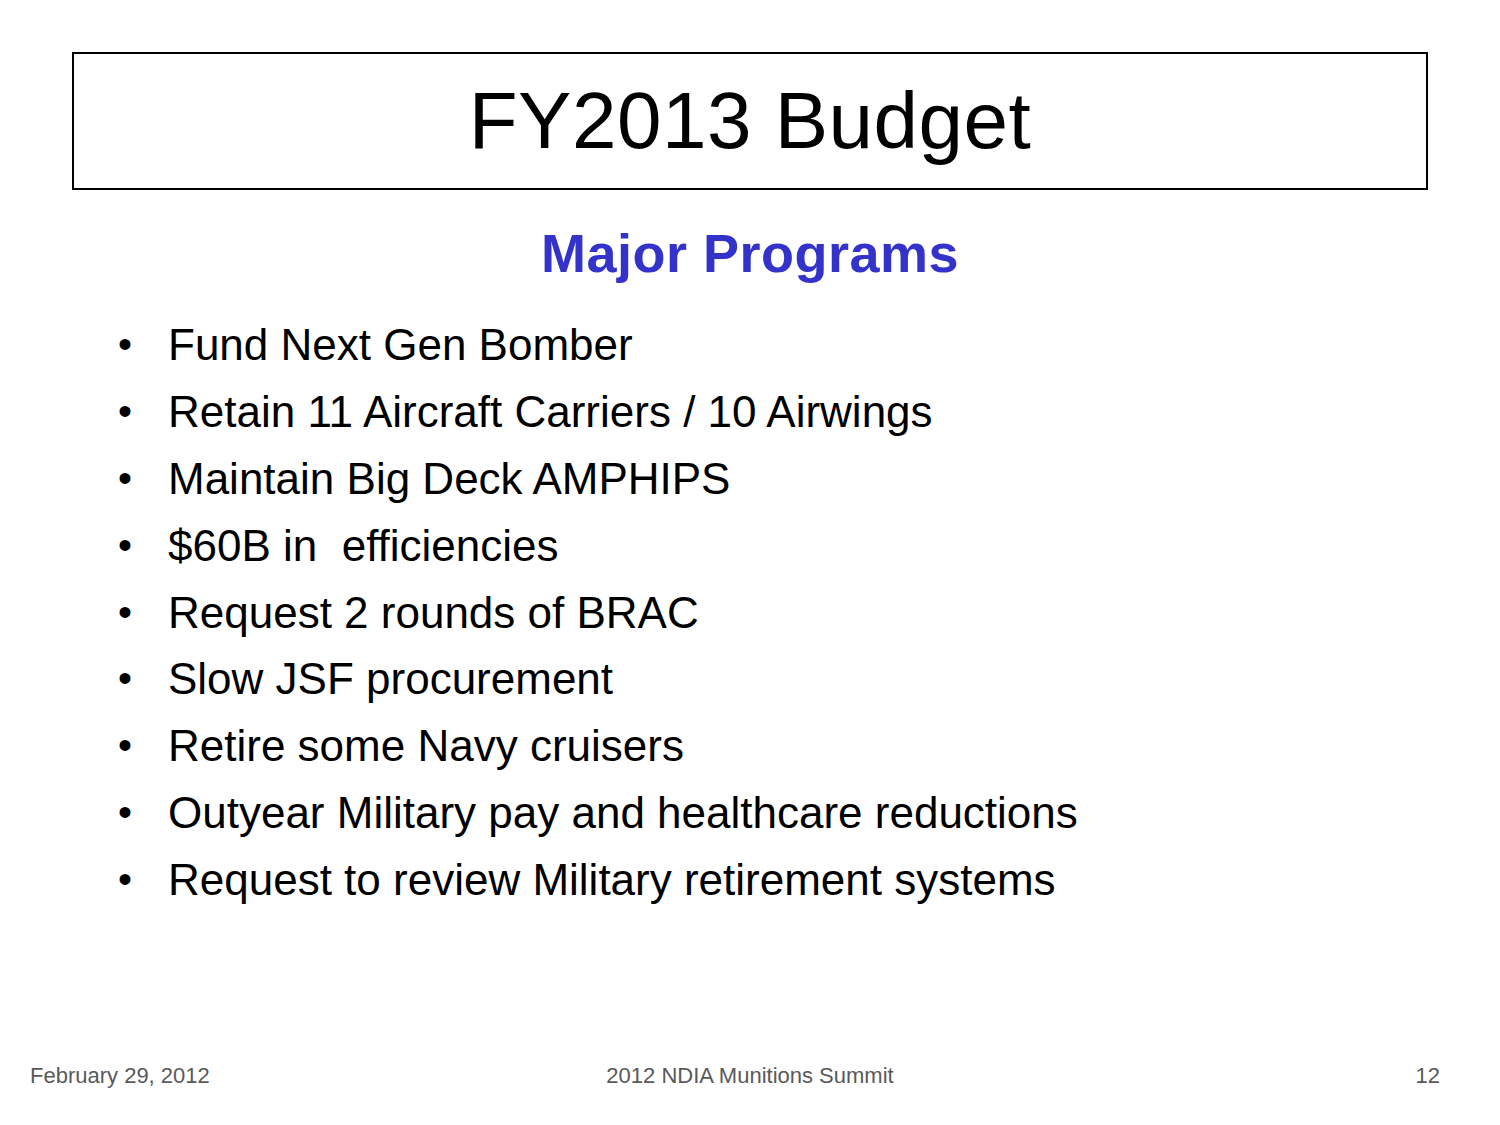FY2013 Budget
Major Programs
Fund Next Gen Bomber
Retain 11 Aircraft Carriers / 10 Airwings
Maintain Big Deck AMPHIPS
$60B in efficiencies
Request 2 rounds of BRAC
Slow JSF procurement
Retire some Navy cruisers
Outyear Military pay and healthcare reductions
Request to review Military retirement systems
February 29, 2012 2012 NDIA Munitions Summit 12